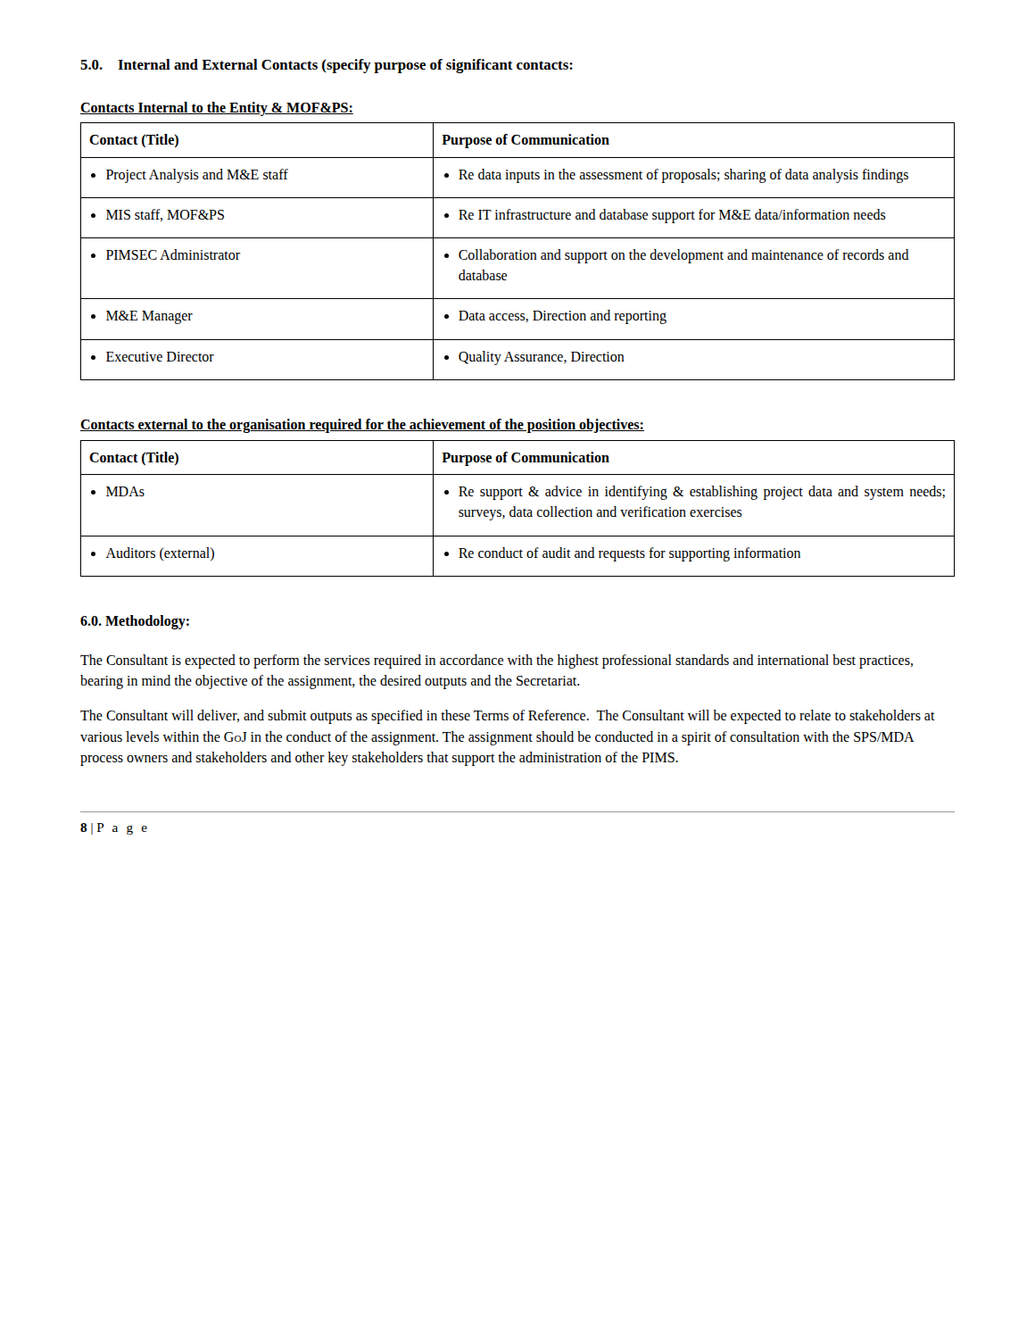5.0. Internal and External Contacts (specify purpose of significant contacts:
Contacts Internal to the Entity & MOF&PS:
| Contact (Title) | Purpose of Communication |
| --- | --- |
| Project Analysis and M&E staff | Re data inputs in the assessment of proposals; sharing of data analysis findings |
| MIS staff, MOF&PS | Re IT infrastructure and database support for M&E data/information needs |
| PIMSEC Administrator | Collaboration and support on the development and maintenance of records and database |
| M&E Manager | Data access, Direction and reporting |
| Executive Director | Quality Assurance, Direction |
Contacts external to the organisation required for the achievement of the position objectives:
| Contact (Title) | Purpose of Communication |
| --- | --- |
| MDAs | Re support & advice in identifying & establishing project data and system needs; surveys, data collection and verification exercises |
| Auditors (external) | Re conduct of audit and requests for supporting information |
6.0. Methodology:
The Consultant is expected to perform the services required in accordance with the highest professional standards and international best practices, bearing in mind the objective of the assignment, the desired outputs and the Secretariat.
The Consultant will deliver, and submit outputs as specified in these Terms of Reference. The Consultant will be expected to relate to stakeholders at various levels within the Go J in the conduct of the assignment. The assignment should be conducted in a spirit of consultation with the SPS/MDA process owners and stakeholders and other key stakeholders that support the administration of the PIMS.
8 | P a g e